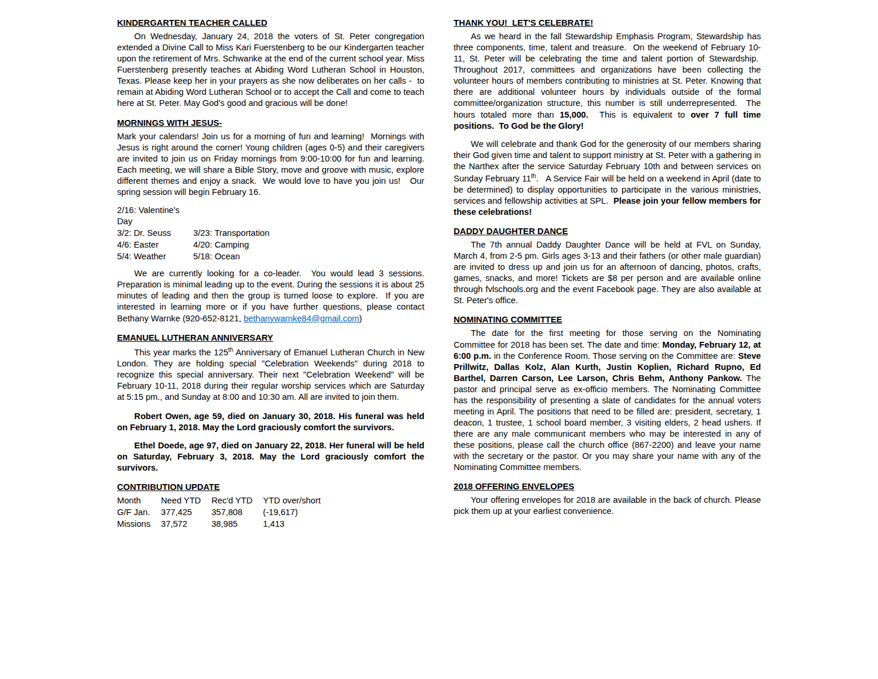KINDERGARTEN TEACHER CALLED
On Wednesday, January 24, 2018 the voters of St. Peter congregation extended a Divine Call to Miss Kari Fuerstenberg to be our Kindergarten teacher upon the retirement of Mrs. Schwanke at the end of the current school year. Miss Fuerstenberg presently teaches at Abiding Word Lutheran School in Houston, Texas. Please keep her in your prayers as she now deliberates on her calls - to remain at Abiding Word Lutheran School or to accept the Call and come to teach here at St. Peter. May God's good and gracious will be done!
MORNINGS WITH JESUS-
Mark your calendars! Join us for a morning of fun and learning! Mornings with Jesus is right around the corner! Young children (ages 0-5) and their caregivers are invited to join us on Friday mornings from 9:00-10:00 for fun and learning. Each meeting, we will share a Bible Story, move and groove with music, explore different themes and enjoy a snack. We would love to have you join us! Our spring session will begin February 16.
2/16: Valentine's Day
3/2: Dr. Seuss 3/23: Transportation
4/6: Easter 4/20: Camping
5/4: Weather 5/18: Ocean
We are currently looking for a co-leader. You would lead 3 sessions. Preparation is minimal leading up to the event. During the sessions it is about 25 minutes of leading and then the group is turned loose to explore. If you are interested in learning more or if you have further questions, please contact Bethany Warnke (920-652-8121, bethanywarnke84@gmail.com)
EMANUEL LUTHERAN ANNIVERSARY
This year marks the 125th Anniversary of Emanuel Lutheran Church in New London. They are holding special "Celebration Weekends" during 2018 to recognize this special anniversary. Their next "Celebration Weekend" will be February 10-11, 2018 during their regular worship services which are Saturday at 5:15 pm., and Sunday at 8:00 and 10:30 am. All are invited to join them.
Robert Owen, age 59, died on January 30, 2018. His funeral was held on February 1, 2018. May the Lord graciously comfort the survivors.
Ethel Doede, age 97, died on January 22, 2018. Her funeral will be held on Saturday, February 3, 2018. May the Lord graciously comfort the survivors.
CONTRIBUTION UPDATE
| Month | Need YTD | Rec'd YTD | YTD over/short |
| G/F Jan. | 377,425 | 357,808 | (-19,617) |
| Missions | 37,572 | 38,985 | 1,413 |
THANK YOU! LET'S CELEBRATE!
As we heard in the fall Stewardship Emphasis Program, Stewardship has three components, time, talent and treasure. On the weekend of February 10-11, St. Peter will be celebrating the time and talent portion of Stewardship. Throughout 2017, committees and organizations have been collecting the volunteer hours of members contributing to ministries at St. Peter. Knowing that there are additional volunteer hours by individuals outside of the formal committee/organization structure, this number is still underrepresented. The hours totaled more than 15,000. This is equivalent to over 7 full time positions. To God be the Glory!
We will celebrate and thank God for the generosity of our members sharing their God given time and talent to support ministry at St. Peter with a gathering in the Narthex after the service Saturday February 10th and between services on Sunday February 11th. A Service Fair will be held on a weekend in April (date to be determined) to display opportunities to participate in the various ministries, services and fellowship activities at SPL. Please join your fellow members for these celebrations!
DADDY DAUGHTER DANCE
The 7th annual Daddy Daughter Dance will be held at FVL on Sunday, March 4, from 2-5 pm. Girls ages 3-13 and their fathers (or other male guardian) are invited to dress up and join us for an afternoon of dancing, photos, crafts, games, snacks, and more! Tickets are $8 per person and are available online through fvlschools.org and the event Facebook page. They are also available at St. Peter's office.
NOMINATING COMMITTEE
The date for the first meeting for those serving on the Nominating Committee for 2018 has been set. The date and time: Monday, February 12, at 6:00 p.m. in the Conference Room. Those serving on the Committee are: Steve Prillwitz, Dallas Kolz, Alan Kurth, Justin Koplien, Richard Rupno, Ed Barthel, Darren Carson, Lee Larson, Chris Behm, Anthony Pankow. The pastor and principal serve as ex-officio members. The Nominating Committee has the responsibility of presenting a slate of candidates for the annual voters meeting in April. The positions that need to be filled are: president, secretary, 1 deacon, 1 trustee, 1 school board member, 3 visiting elders, 2 head ushers. If there are any male communicant members who may be interested in any of these positions, please call the church office (867-2200) and leave your name with the secretary or the pastor. Or you may share your name with any of the Nominating Committee members.
2018 OFFERING ENVELOPES
Your offering envelopes for 2018 are available in the back of church. Please pick them up at your earliest convenience.